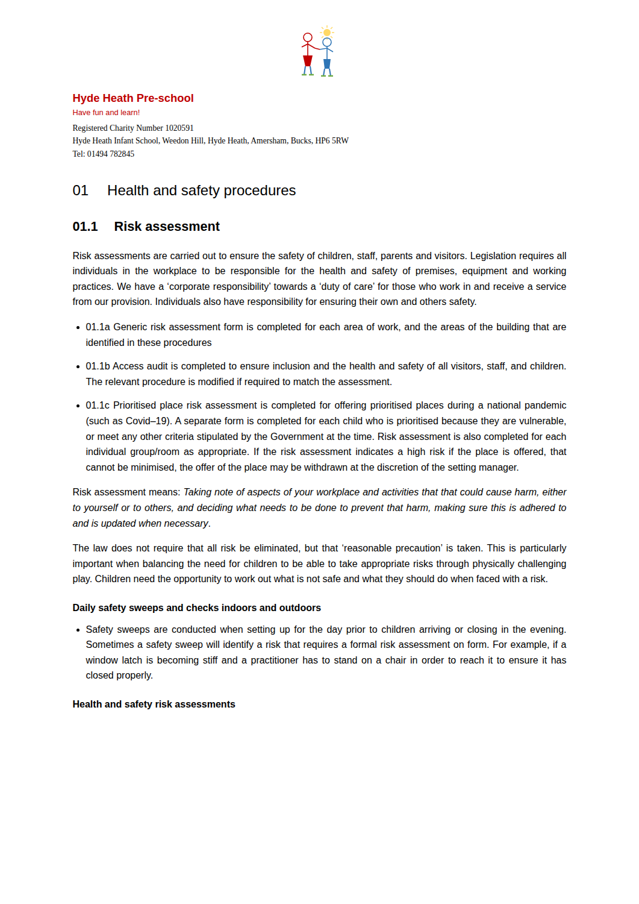Hyde Heath Pre-school
Have fun and learn!
Registered Charity Number 1020591
Hyde Heath Infant School, Weedon Hill, Hyde Heath, Amersham, Bucks, HP6 5RW
Tel: 01494 782845
01 Health and safety procedures
01.1 Risk assessment
Risk assessments are carried out to ensure the safety of children, staff, parents and visitors. Legislation requires all individuals in the workplace to be responsible for the health and safety of premises, equipment and working practices. We have a ‘corporate responsibility’ towards a ‘duty of care’ for those who work in and receive a service from our provision. Individuals also have responsibility for ensuring their own and others safety.
01.1a Generic risk assessment form is completed for each area of work, and the areas of the building that are identified in these procedures
01.1b Access audit is completed to ensure inclusion and the health and safety of all visitors, staff, and children. The relevant procedure is modified if required to match the assessment.
01.1c Prioritised place risk assessment is completed for offering prioritised places during a national pandemic (such as Covid–19). A separate form is completed for each child who is prioritised because they are vulnerable, or meet any other criteria stipulated by the Government at the time. Risk assessment is also completed for each individual group/room as appropriate. If the risk assessment indicates a high risk if the place is offered, that cannot be minimised, the offer of the place may be withdrawn at the discretion of the setting manager.
Risk assessment means: Taking note of aspects of your workplace and activities that that could cause harm, either to yourself or to others, and deciding what needs to be done to prevent that harm, making sure this is adhered to and is updated when necessary.
The law does not require that all risk be eliminated, but that ‘reasonable precaution’ is taken. This is particularly important when balancing the need for children to be able to take appropriate risks through physically challenging play. Children need the opportunity to work out what is not safe and what they should do when faced with a risk.
Daily safety sweeps and checks indoors and outdoors
Safety sweeps are conducted when setting up for the day prior to children arriving or closing in the evening. Sometimes a safety sweep will identify a risk that requires a formal risk assessment on form. For example, if a window latch is becoming stiff and a practitioner has to stand on a chair in order to reach it to ensure it has closed properly.
Health and safety risk assessments